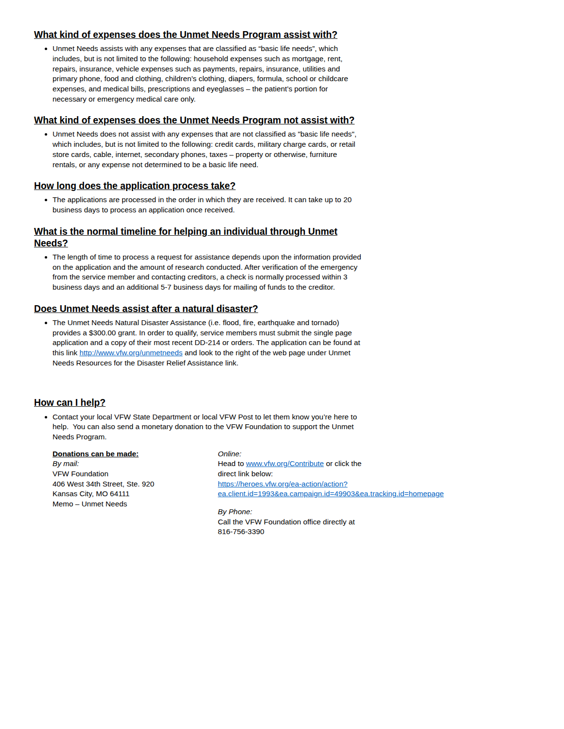What kind of expenses does the Unmet Needs Program assist with?
Unmet Needs assists with any expenses that are classified as “basic life needs”, which includes, but is not limited to the following: household expenses such as mortgage, rent, repairs, insurance, vehicle expenses such as payments, repairs, insurance, utilities and primary phone, food and clothing, children’s clothing, diapers, formula, school or childcare expenses, and medical bills, prescriptions and eyeglasses – the patient’s portion for necessary or emergency medical care only.
What kind of expenses does the Unmet Needs Program not assist with?
Unmet Needs does not assist with any expenses that are not classified as "basic life needs", which includes, but is not limited to the following: credit cards, military charge cards, or retail store cards, cable, internet, secondary phones, taxes – property or otherwise, furniture rentals, or any expense not determined to be a basic life need.
How long does the application process take?
The applications are processed in the order in which they are received. It can take up to 20 business days to process an application once received.
What is the normal timeline for helping an individual through Unmet Needs?
The length of time to process a request for assistance depends upon the information provided on the application and the amount of research conducted. After verification of the emergency from the service member and contacting creditors, a check is normally processed within 3 business days and an additional 5-7 business days for mailing of funds to the creditor.
Does Unmet Needs assist after a natural disaster?
The Unmet Needs Natural Disaster Assistance (i.e. flood, fire, earthquake and tornado) provides a $300.00 grant. In order to qualify, service members must submit the single page application and a copy of their most recent DD-214 or orders. The application can be found at this link http://www.vfw.org/unmetneeds and look to the right of the web page under Unmet Needs Resources for the Disaster Relief Assistance link.
How can I help?
Contact your local VFW State Department or local VFW Post to let them know you’re here to help. You can also send a monetary donation to the VFW Foundation to support the Unmet Needs Program.
Donations can be made: By mail: VFW Foundation 406 West 34th Street, Ste. 920 Kansas City, MO 64111 Memo – Unmet Needs
Online: Head to www.vfw.org/Contribute or click the direct link below: https://heroes.vfw.org/ea-action/action?ea.client.id=1993&ea.campaign.id=49903&ea.tracking.id=homepage
By Phone: Call the VFW Foundation office directly at 816-756-3390